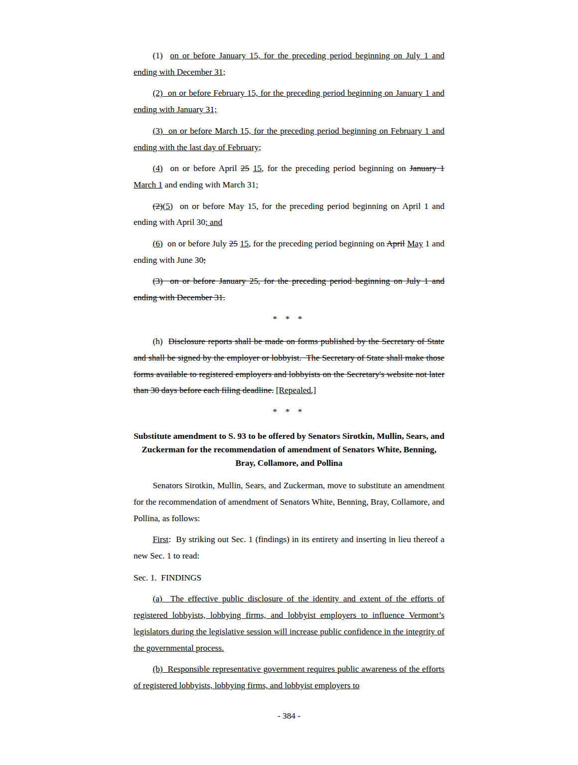(1) on or before January 15, for the preceding period beginning on July 1 and ending with December 31;
(2) on or before February 15, for the preceding period beginning on January 1 and ending with January 31;
(3) on or before March 15, for the preceding period beginning on February 1 and ending with the last day of February;
(4) on or before April 25 15, for the preceding period beginning on January 1 March 1 and ending with March 31;
(2)(5) on or before May 15, for the preceding period beginning on April 1 and ending with April 30; and
(6) on or before July 25 15, for the preceding period beginning on April May 1 and ending with June 30;
(3) on or before January 25, for the preceding period beginning on July 1 and ending with December 31.
* * *
(h) Disclosure reports shall be made on forms published by the Secretary of State and shall be signed by the employer or lobbyist. The Secretary of State shall make those forms available to registered employers and lobbyists on the Secretary's website not later than 30 days before each filing deadline. [Repealed.]
* * *
Substitute amendment to S. 93 to be offered by Senators Sirotkin, Mullin, Sears, and Zuckerman for the recommendation of amendment of Senators White, Benning, Bray, Collamore, and Pollina
Senators Sirotkin, Mullin, Sears, and Zuckerman, move to substitute an amendment for the recommendation of amendment of Senators White, Benning, Bray, Collamore, and Pollina, as follows:
First: By striking out Sec. 1 (findings) in its entirety and inserting in lieu thereof a new Sec. 1 to read:
Sec. 1. FINDINGS
(a) The effective public disclosure of the identity and extent of the efforts of registered lobbyists, lobbying firms, and lobbyist employers to influence Vermont’s legislators during the legislative session will increase public confidence in the integrity of the governmental process.
(b) Responsible representative government requires public awareness of the efforts of registered lobbyists, lobbying firms, and lobbyist employers to
- 384 -